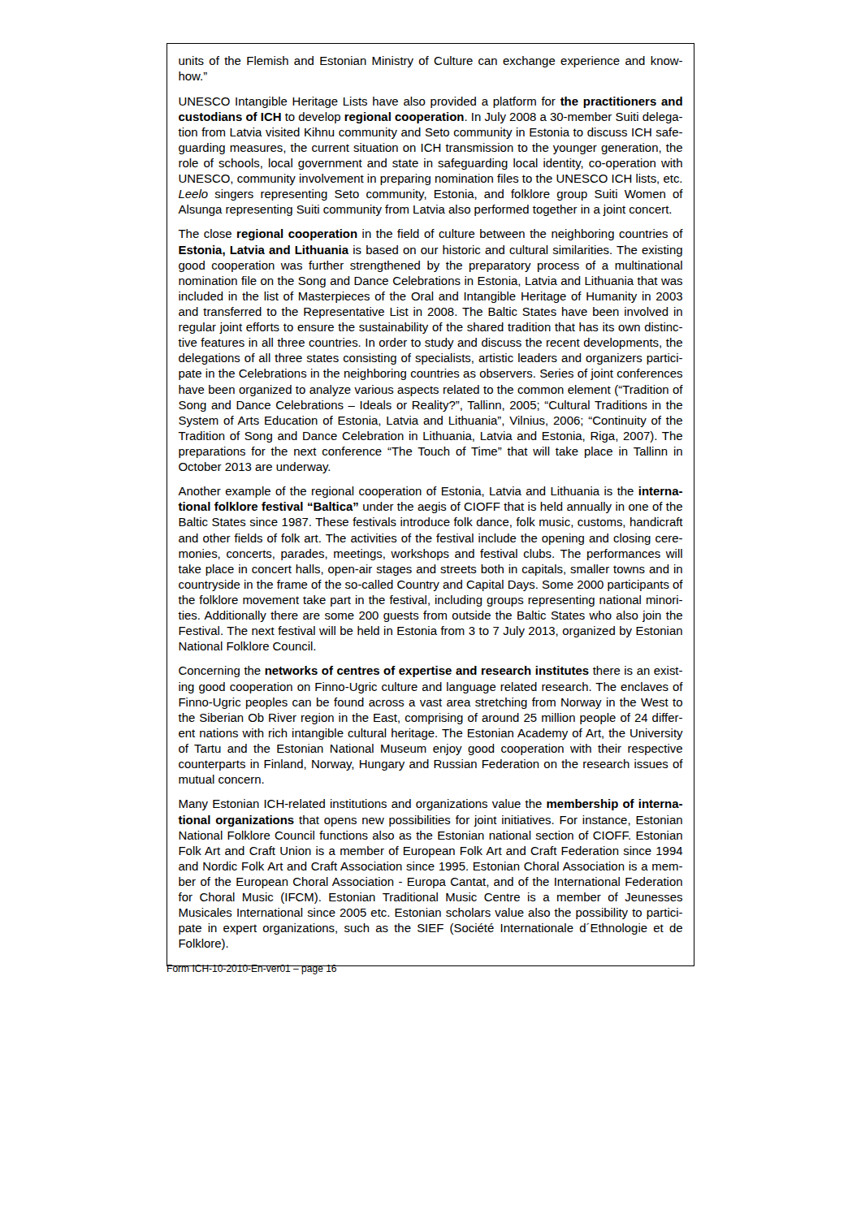units of the Flemish and Estonian Ministry of Culture can exchange experience and know-how.”
UNESCO Intangible Heritage Lists have also provided a platform for the practitioners and custodians of ICH to develop regional cooperation. In July 2008 a 30-member Suiti delegation from Latvia visited Kihnu community and Seto community in Estonia to discuss ICH safeguarding measures, the current situation on ICH transmission to the younger generation, the role of schools, local government and state in safeguarding local identity, co-operation with UNESCO, community involvement in preparing nomination files to the UNESCO ICH lists, etc. Leelo singers representing Seto community, Estonia, and folklore group Suiti Women of Alsunga representing Suiti community from Latvia also performed together in a joint concert.
The close regional cooperation in the field of culture between the neighboring countries of Estonia, Latvia and Lithuania is based on our historic and cultural similarities. The existing good cooperation was further strengthened by the preparatory process of a multinational nomination file on the Song and Dance Celebrations in Estonia, Latvia and Lithuania that was included in the list of Masterpieces of the Oral and Intangible Heritage of Humanity in 2003 and transferred to the Representative List in 2008. The Baltic States have been involved in regular joint efforts to ensure the sustainability of the shared tradition that has its own distinctive features in all three countries. In order to study and discuss the recent developments, the delegations of all three states consisting of specialists, artistic leaders and organizers participate in the Celebrations in the neighboring countries as observers. Series of joint conferences have been organized to analyze various aspects related to the common element (“Tradition of Song and Dance Celebrations – Ideals or Reality?”, Tallinn, 2005; “Cultural Traditions in the System of Arts Education of Estonia, Latvia and Lithuania”, Vilnius, 2006; “Continuity of the Tradition of Song and Dance Celebration in Lithuania, Latvia and Estonia, Riga, 2007). The preparations for the next conference “The Touch of Time” that will take place in Tallinn in October 2013 are underway.
Another example of the regional cooperation of Estonia, Latvia and Lithuania is the international folklore festival “Baltica” under the aegis of CIOFF that is held annually in one of the Baltic States since 1987. These festivals introduce folk dance, folk music, customs, handicraft and other fields of folk art. The activities of the festival include the opening and closing ceremonies, concerts, parades, meetings, workshops and festival clubs. The performances will take place in concert halls, open-air stages and streets both in capitals, smaller towns and in countryside in the frame of the so-called Country and Capital Days. Some 2000 participants of the folklore movement take part in the festival, including groups representing national minorities. Additionally there are some 200 guests from outside the Baltic States who also join the Festival. The next festival will be held in Estonia from 3 to 7 July 2013, organized by Estonian National Folklore Council.
Concerning the networks of centres of expertise and research institutes there is an existing good cooperation on Finno-Ugric culture and language related research. The enclaves of Finno-Ugric peoples can be found across a vast area stretching from Norway in the West to the Siberian Ob River region in the East, comprising of around 25 million people of 24 different nations with rich intangible cultural heritage. The Estonian Academy of Art, the University of Tartu and the Estonian National Museum enjoy good cooperation with their respective counterparts in Finland, Norway, Hungary and Russian Federation on the research issues of mutual concern.
Many Estonian ICH-related institutions and organizations value the membership of international organizations that opens new possibilities for joint initiatives. For instance, Estonian National Folklore Council functions also as the Estonian national section of CIOFF. Estonian Folk Art and Craft Union is a member of European Folk Art and Craft Federation since 1994 and Nordic Folk Art and Craft Association since 1995. Estonian Choral Association is a member of the European Choral Association - Europa Cantat, and of the International Federation for Choral Music (IFCM). Estonian Traditional Music Centre is a member of Jeunesses Musicales International since 2005 etc. Estonian scholars value also the possibility to participate in expert organizations, such as the SIEF (Société Internationale d´Ethnologie et de Folklore).
Form ICH-10-2010-En-ver01 – page 16